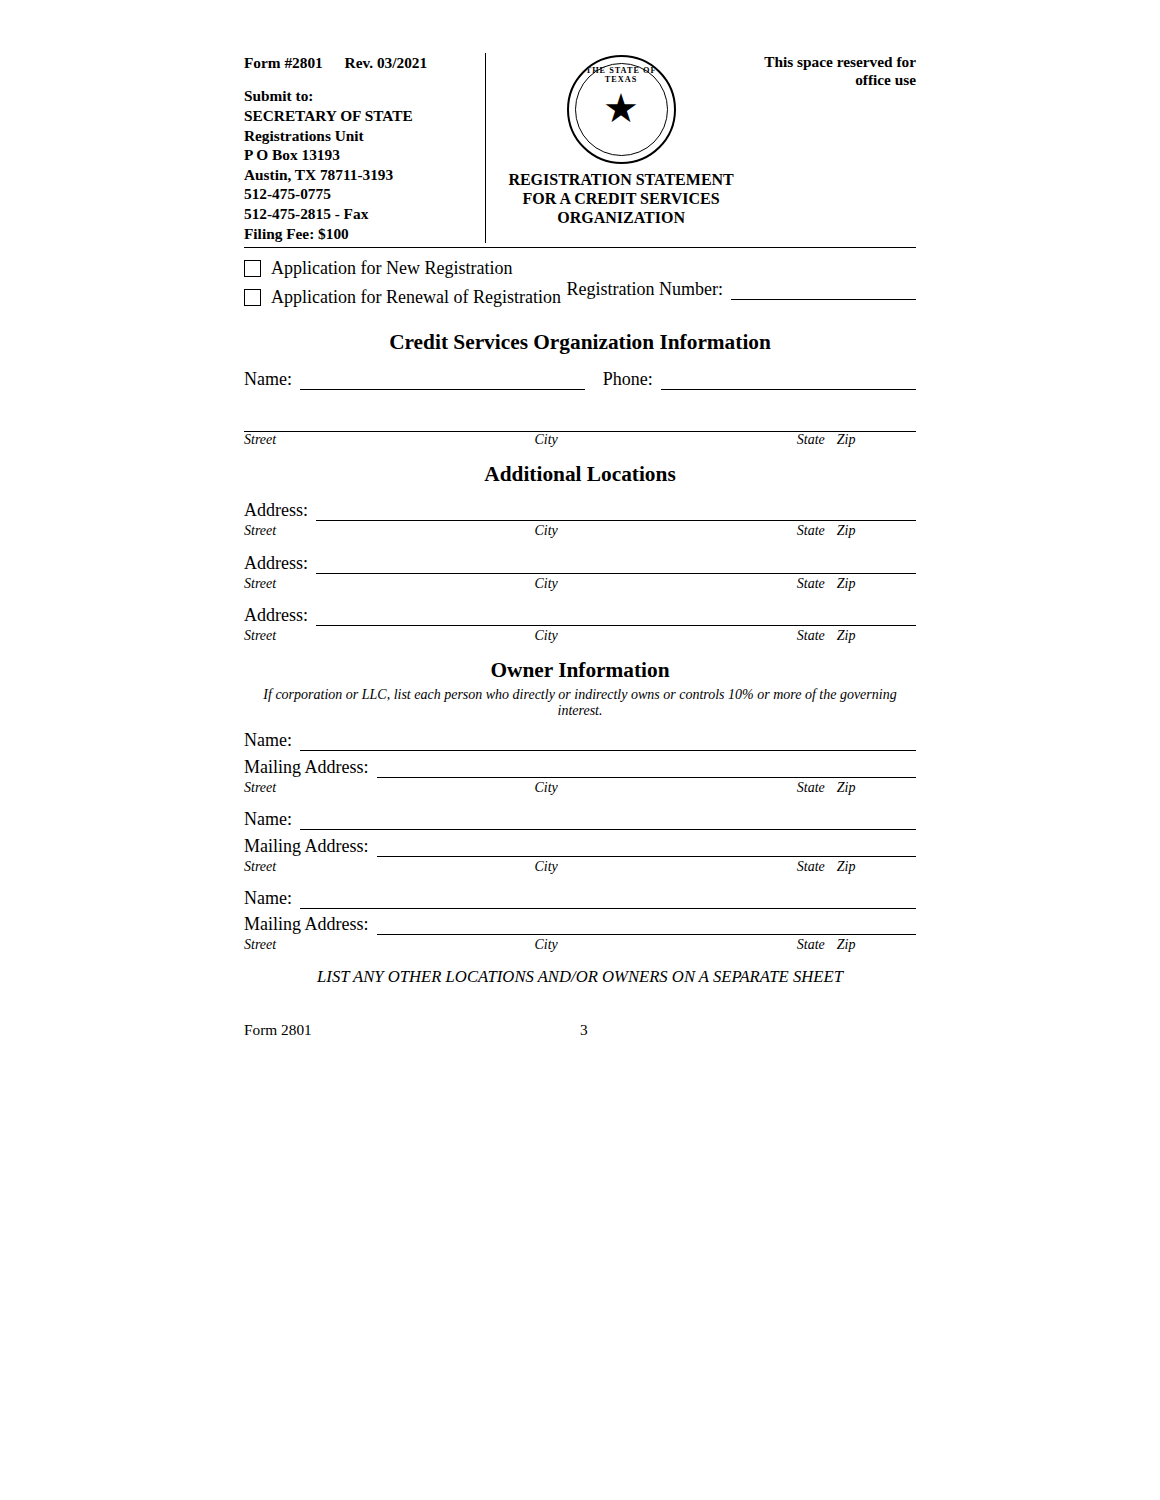Form #2801 Rev. 03/2021
Submit to:
SECRETARY OF STATE
Registrations Unit
P O Box 13193
Austin, TX 78711-3193
512-475-0775
512-475-2815 - Fax
Filing Fee: $100
THE STATE OF TEXAS
★
REGISTRATION STATEMENT
FOR A CREDIT SERVICES
ORGANIZATION
This space reserved for office use
Application for New Registration
Application for Renewal of Registration
Registration Number:
Credit Services Organization Information
Name: Phone:
Street
City
State
Zip
Additional Locations
Address:
Street
City
State
Zip
Address:
Street
City
State
Zip
Address:
Street
City
State
Zip
Owner Information
If corporation or LLC, list each person who directly or indirectly owns or controls 10% or more of the governing interest.
Name:
Mailing Address:
Street
City
State
Zip
Name:
Mailing Address:
Street
City
State
Zip
Name:
Mailing Address:
Street
City
State
Zip
LIST ANY OTHER LOCATIONS AND/OR OWNERS ON A SEPARATE SHEET
Form 2801
3